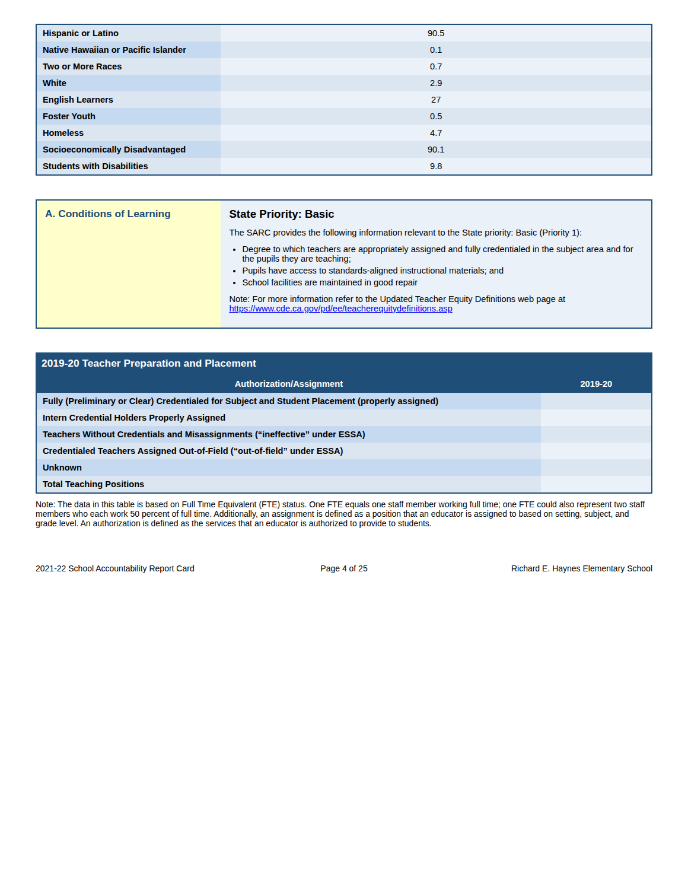| Hispanic or Latino | 90.5 |
| Native Hawaiian or Pacific Islander | 0.1 |
| Two or More Races | 0.7 |
| White | 2.9 |
| English Learners | 27 |
| Foster Youth | 0.5 |
| Homeless | 4.7 |
| Socioeconomically Disadvantaged | 90.1 |
| Students with Disabilities | 9.8 |
| A. Conditions of Learning | State Priority: Basic The SARC provides the following information relevant to the State priority: Basic (Priority 1): Degree to which teachers are appropriately assigned and fully credentialed in the subject area and for the pupils they are teaching; Pupils have access to standards-aligned instructional materials; and School facilities are maintained in good repair Note: For more information refer to the Updated Teacher Equity Definitions web page at https://www.cde.ca.gov/pd/ee/teacherequitydefinitions.asp |
2019-20 Teacher Preparation and Placement
| Authorization/Assignment | 2019-20 |
| --- | --- |
| Fully (Preliminary or Clear) Credentialed for Subject and Student Placement (properly assigned) | |
| Intern Credential Holders Properly Assigned | |
| Teachers Without Credentials and Misassignments (“ineffective” under ESSA) | |
| Credentialed Teachers Assigned Out-of-Field (“out-of-field” under ESSA) | |
| Unknown | |
| Total Teaching Positions | |
Note: The data in this table is based on Full Time Equivalent (FTE) status. One FTE equals one staff member working full time; one FTE could also represent two staff members who each work 50 percent of full time. Additionally, an assignment is defined as a position that an educator is assigned to based on setting, subject, and grade level. An authorization is defined as the services that an educator is authorized to provide to students.
2021-22 School Accountability Report Card
Page 4 of 25
Richard E. Haynes Elementary School